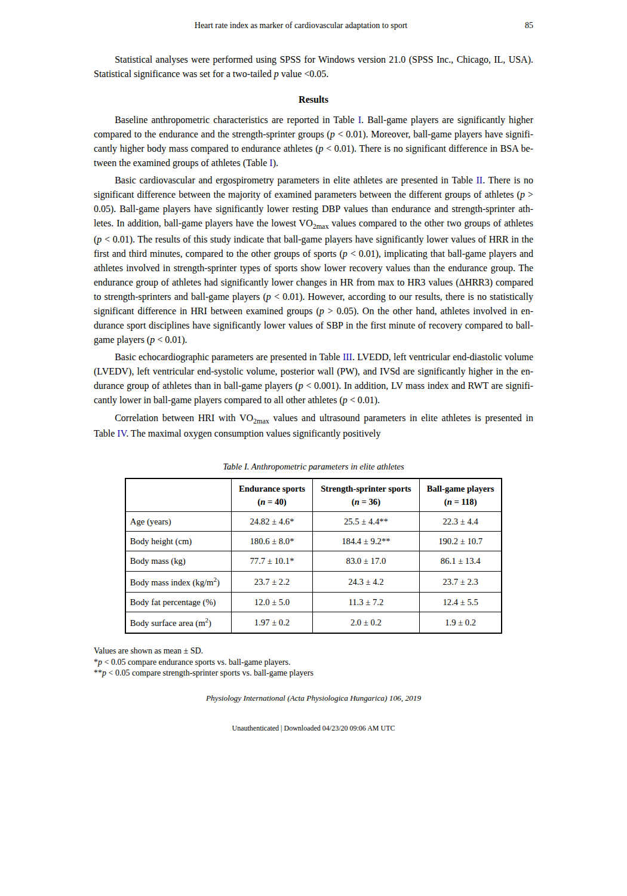Heart rate index as marker of cardiovascular adaptation to sport
85
Statistical analyses were performed using SPSS for Windows version 21.0 (SPSS Inc., Chicago, IL, USA). Statistical significance was set for a two-tailed p value <0.05.
Results
Baseline anthropometric characteristics are reported in Table I. Ball-game players are significantly higher compared to the endurance and the strength-sprinter groups (p < 0.01). Moreover, ball-game players have significantly higher body mass compared to endurance athletes (p < 0.01). There is no significant difference in BSA between the examined groups of athletes (Table I).
Basic cardiovascular and ergospirometry parameters in elite athletes are presented in Table II. There is no significant difference between the majority of examined parameters between the different groups of athletes (p > 0.05). Ball-game players have significantly lower resting DBP values than endurance and strength-sprinter athletes. In addition, ball-game players have the lowest VO2max values compared to the other two groups of athletes (p < 0.01). The results of this study indicate that ball-game players have significantly lower values of HRR in the first and third minutes, compared to the other groups of sports (p < 0.01), implicating that ball-game players and athletes involved in strength-sprinter types of sports show lower recovery values than the endurance group. The endurance group of athletes had significantly lower changes in HR from max to HR3 values (ΔHRR3) compared to strength-sprinters and ball-game players (p < 0.01). However, according to our results, there is no statistically significant difference in HRI between examined groups (p > 0.05). On the other hand, athletes involved in endurance sport disciplines have significantly lower values of SBP in the first minute of recovery compared to ball-game players (p < 0.01).
Basic echocardiographic parameters are presented in Table III. LVEDD, left ventricular end-diastolic volume (LVEDV), left ventricular end-systolic volume, posterior wall (PW), and IVSd are significantly higher in the endurance group of athletes than in ball-game players (p < 0.001). In addition, LV mass index and RWT are significantly lower in ball-game players compared to all other athletes (p < 0.01).
Correlation between HRI with VO2max values and ultrasound parameters in elite athletes is presented in Table IV. The maximal oxygen consumption values significantly positively
Table I. Anthropometric parameters in elite athletes
| | Endurance sports ( n = 40) | Strength-sprinter sports ( n = 36) | Ball-game players ( n = 118) |
| --- | --- | --- | --- |
| Age (years) | 24.82 ± 4.6* | 25.5 ± 4.4** | 22.3 ± 4.4 |
| Body height (cm) | 180.6 ± 8.0* | 184.4 ± 9.2** | 190.2 ± 10.7 |
| Body mass (kg) | 77.7 ± 10.1* | 83.0 ± 17.0 | 86.1 ± 13.4 |
| Body mass index (kg/m 2 ) | 23.7 ± 2.2 | 24.3 ± 4.2 | 23.7 ± 2.3 |
| Body fat percentage (%) | 12.0 ± 5.0 | 11.3 ± 7.2 | 12.4 ± 5.5 |
| Body surface area (m 2 ) | 1.97 ± 0.2 | 2.0 ± 0.2 | 1.9 ± 0.2 |
Values are shown as mean ± SD.
*p < 0.05 compare endurance sports vs. ball-game players.
**p < 0.05 compare strength-sprinter sports vs. ball-game players
Physiology International (Acta Physiologica Hungarica) 106, 2019
Unauthenticated | Downloaded 04/23/20 09:06 AM UTC